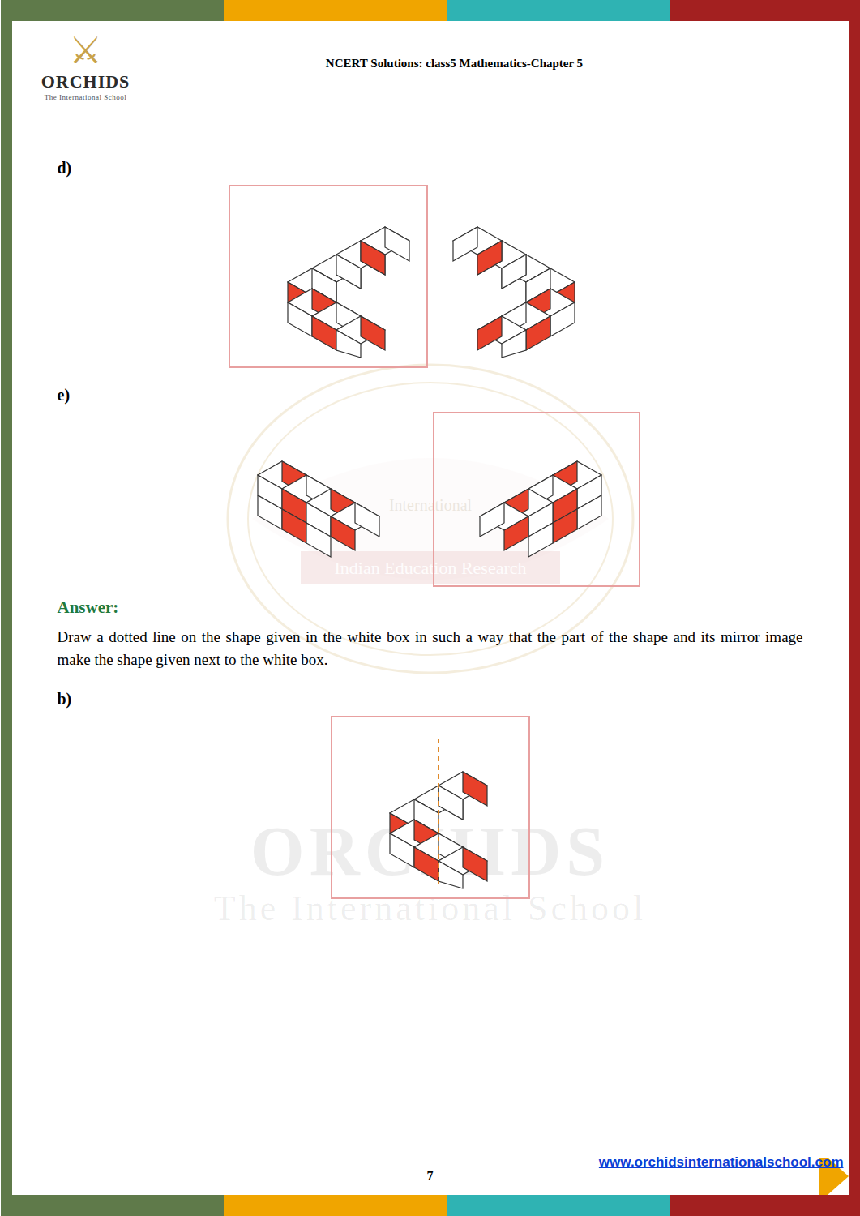Indian Education Research International
ORCHIDS
The International School
⚔
ORCHIDS
The International School
NCERT Solutions: class5 Mathematics-Chapter 5
d)
e)
Answer:
Draw a dotted line on the shape given in the white box in such a way that the part of the shape and its mirror image make the shape given next to the white box.
b)
7
www.orchidsinternationalschool.com